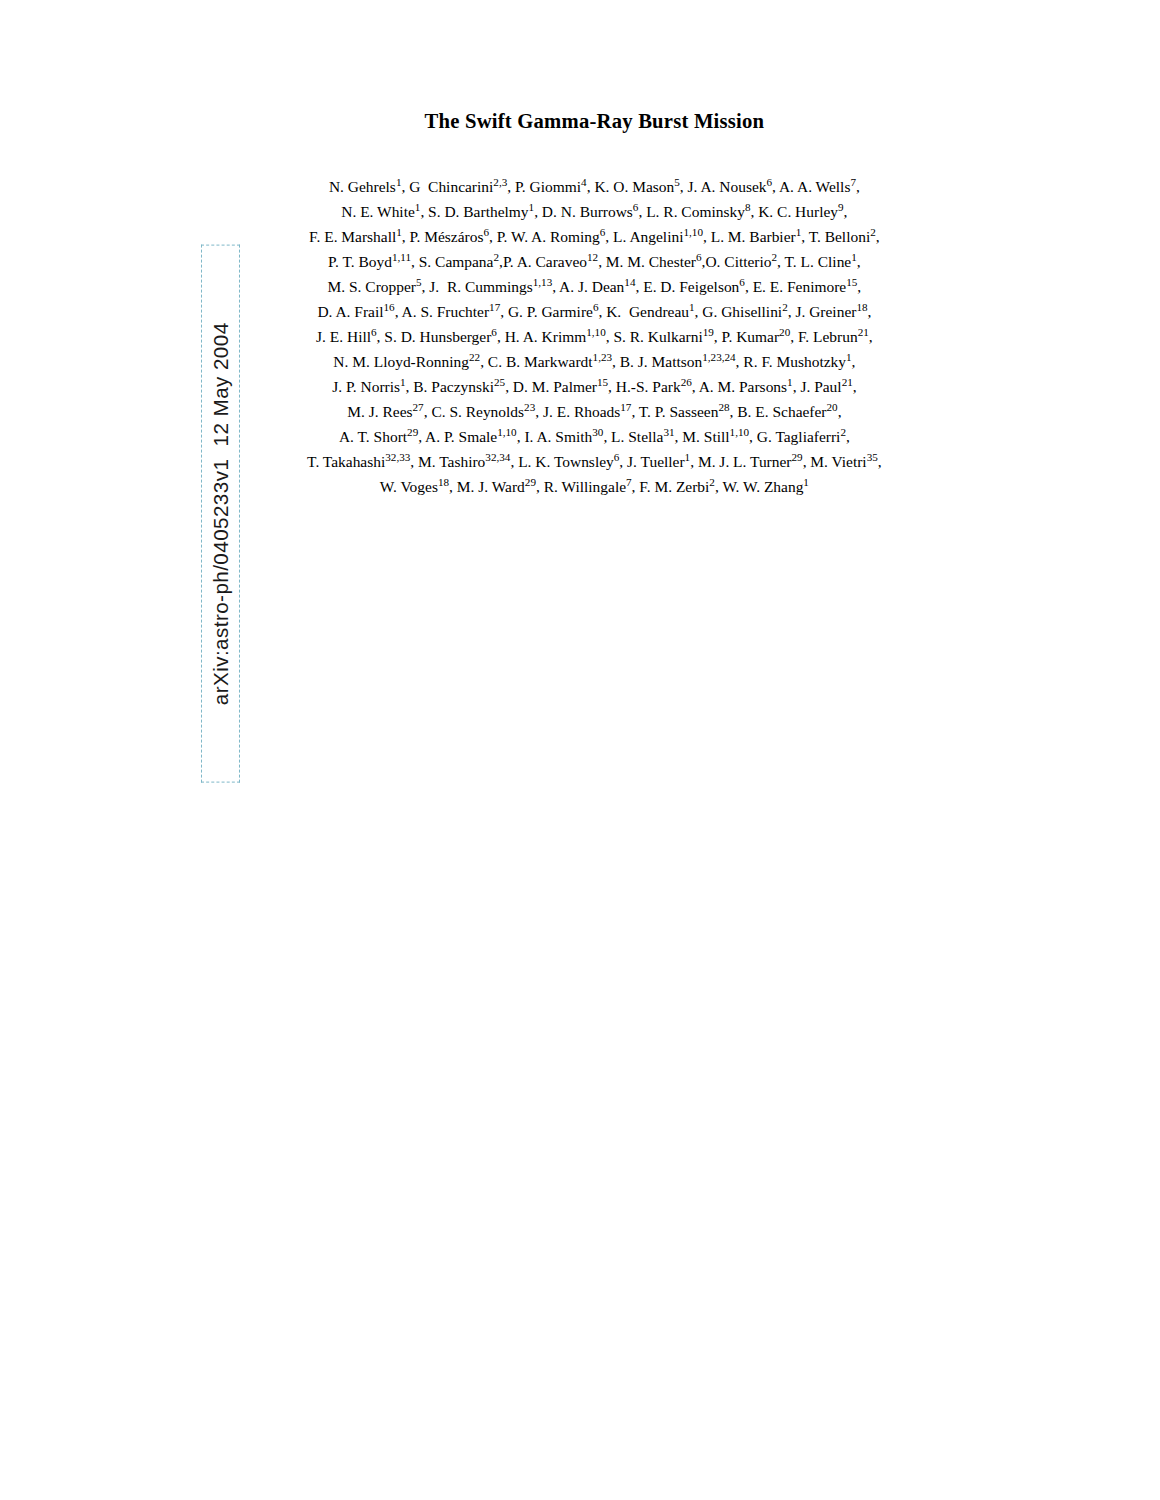arXiv:astro-ph/0405233v1 12 May 2004
The Swift Gamma-Ray Burst Mission
N. Gehrels1, G Chincarini2,3, P. Giommi4, K. O. Mason5, J. A. Nousek6, A. A. Wells7, N. E. White1, S. D. Barthelmy1, D. N. Burrows6, L. R. Cominsky8, K. C. Hurley9, F. E. Marshall1, P. Mészáros6, P. W. A. Roming6, L. Angelini1,10, L. M. Barbier1, T. Belloni2, P. T. Boyd1,11, S. Campana2,P. A. Caraveo12, M. M. Chester6,O. Citterio2, T. L. Cline1, M. S. Cropper5, J. R. Cummings1,13, A. J. Dean14, E. D. Feigelson6, E. E. Fenimore15, D. A. Frail16, A. S. Fruchter17, G. P. Garmire6, K. Gendreau1, G. Ghisellini2, J. Greiner18, J. E. Hill6, S. D. Hunsberger6, H. A. Krimm1,10, S. R. Kulkarni19, P. Kumar20, F. Lebrun21, N. M. Lloyd-Ronning22, C. B. Markwardt1,23, B. J. Mattson1,23,24, R. F. Mushotzky1, J. P. Norris1, B. Paczynski25, D. M. Palmer15, H.-S. Park26, A. M. Parsons1, J. Paul21, M. J. Rees27, C. S. Reynolds23, J. E. Rhoads17, T. P. Sasseen28, B. E. Schaefer20, A. T. Short29, A. P. Smale1,10, I. A. Smith30, L. Stella31, M. Still1,10, G. Tagliaferri2, T. Takahashi32,33, M. Tashiro32,34, L. K. Townsley6, J. Tueller1, M. J. L. Turner29, M. Vietri35, W. Voges18, M. J. Ward29, R. Willingale7, F. M. Zerbi2, W. W. Zhang1